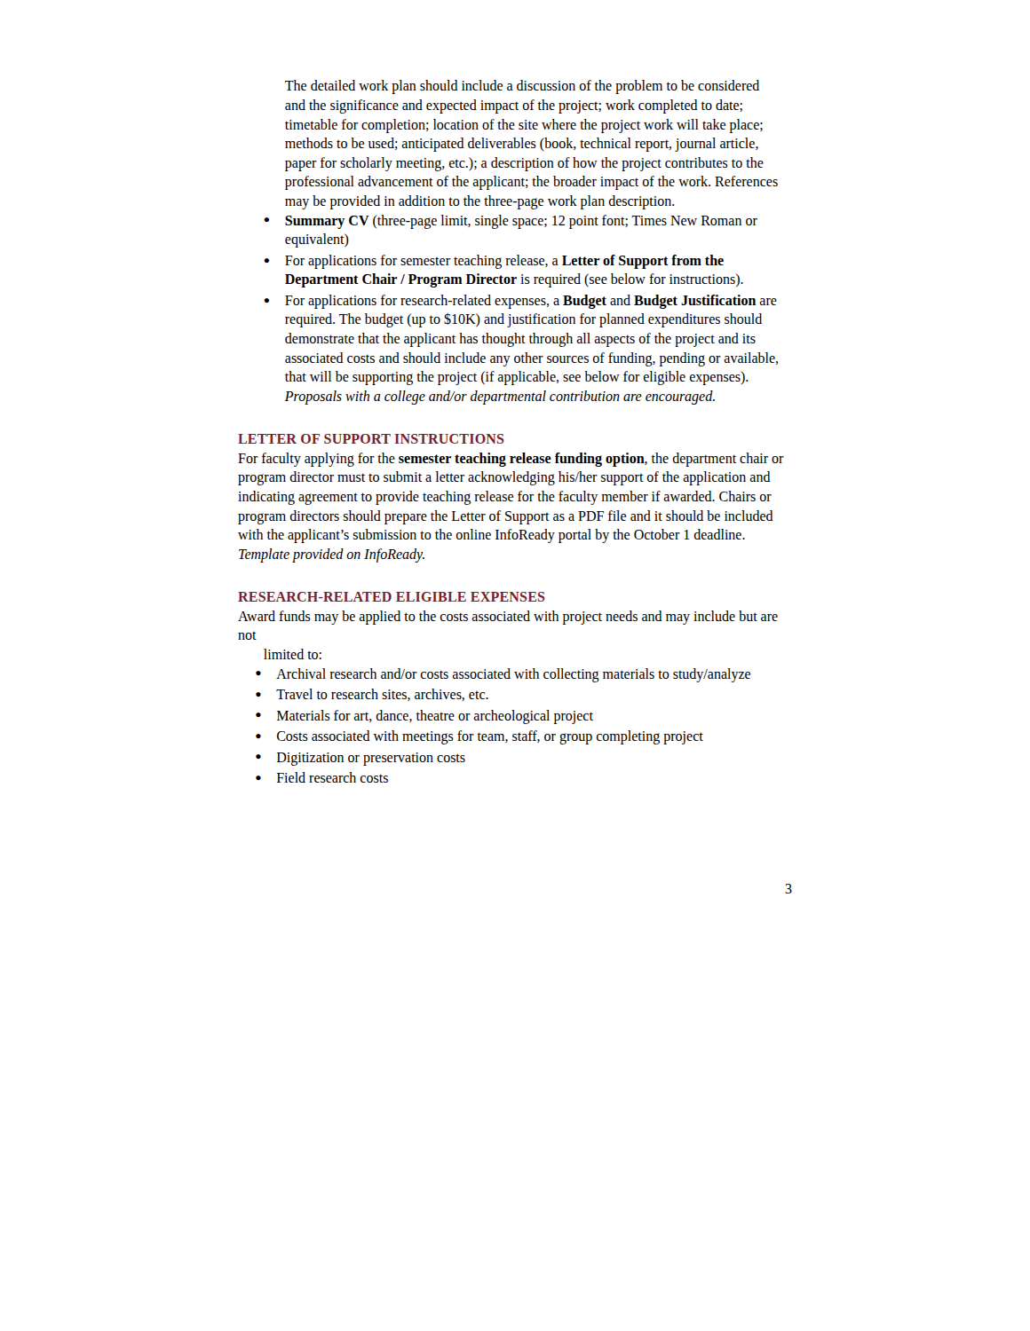The detailed work plan should include a discussion of the problem to be considered and the significance and expected impact of the project; work completed to date; timetable for completion; location of the site where the project work will take place; methods to be used; anticipated deliverables (book, technical report, journal article, paper for scholarly meeting, etc.); a description of how the project contributes to the professional advancement of the applicant; the broader impact of the work. References may be provided in addition to the three-page work plan description.
Summary CV (three-page limit, single space; 12 point font; Times New Roman or equivalent)
For applications for semester teaching release, a Letter of Support from the Department Chair / Program Director is required (see below for instructions).
For applications for research-related expenses, a Budget and Budget Justification are required. The budget (up to $10K) and justification for planned expenditures should demonstrate that the applicant has thought through all aspects of the project and its associated costs and should include any other sources of funding, pending or available, that will be supporting the project (if applicable, see below for eligible expenses). Proposals with a college and/or departmental contribution are encouraged.
LETTER OF SUPPORT INSTRUCTIONS
For faculty applying for the semester teaching release funding option, the department chair or program director must to submit a letter acknowledging his/her support of the application and indicating agreement to provide teaching release for the faculty member if awarded. Chairs or program directors should prepare the Letter of Support as a PDF file and it should be included with the applicant’s submission to the online InfoReady portal by the October 1 deadline. Template provided on InfoReady.
RESEARCH-RELATED ELIGIBLE EXPENSES
Award funds may be applied to the costs associated with project needs and may include but are not
limited to:
Archival research and/or costs associated with collecting materials to study/analyze
Travel to research sites, archives, etc.
Materials for art, dance, theatre or archeological project
Costs associated with meetings for team, staff, or group completing project
Digitization or preservation costs
Field research costs
3